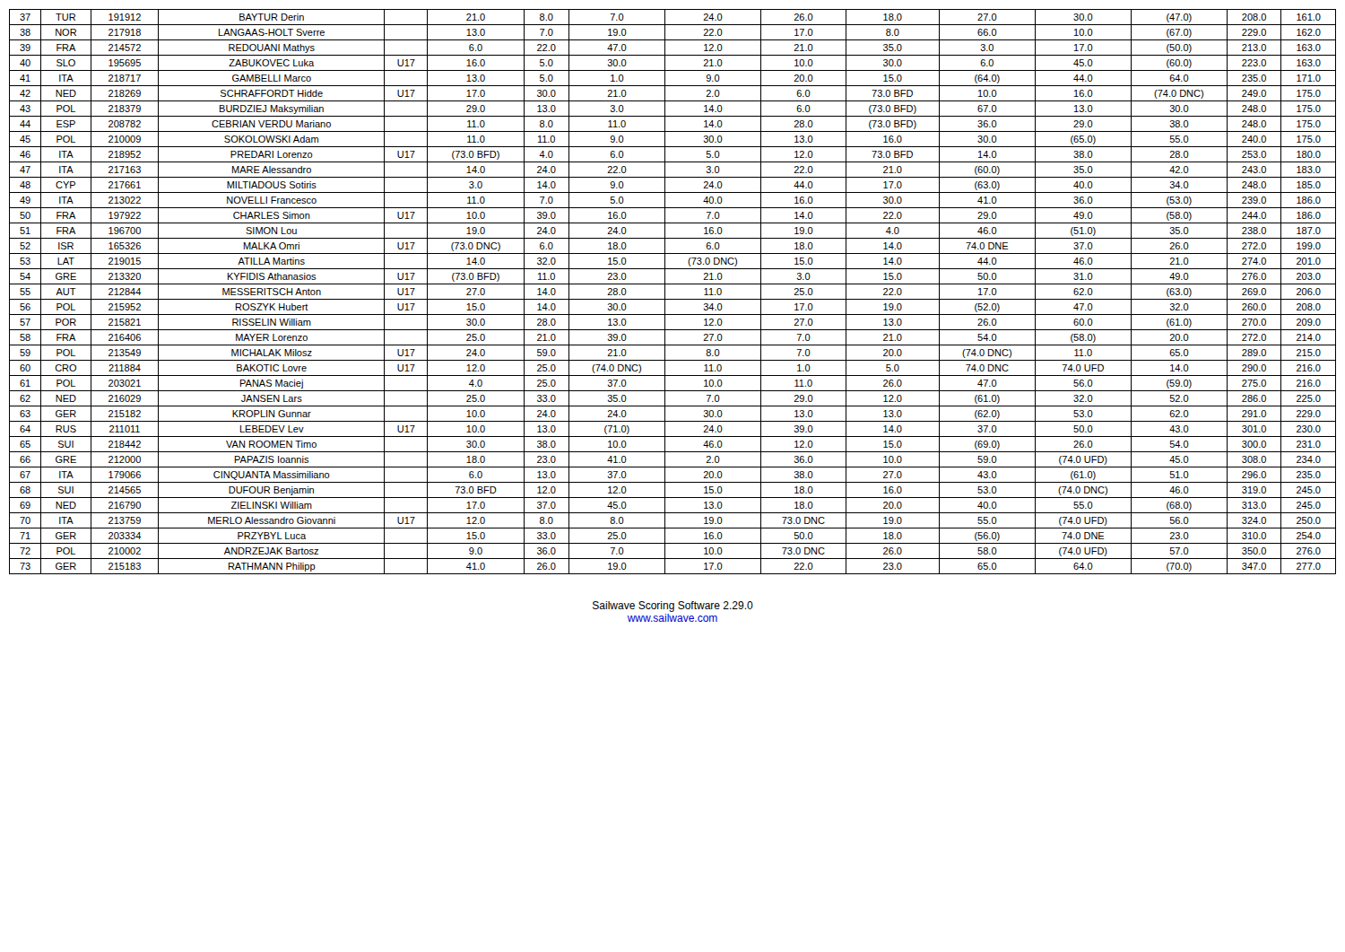| 37 | TUR | 191912 | BAYTUR Derin | | 21.0 | 8.0 | 7.0 | 24.0 | 26.0 | 18.0 | 27.0 | 30.0 | (47.0) | 208.0 | 161.0 |
| 38 | NOR | 217918 | LANGAAS-HOLT Sverre | | 13.0 | 7.0 | 19.0 | 22.0 | 17.0 | 8.0 | 66.0 | 10.0 | (67.0) | 229.0 | 162.0 |
| 39 | FRA | 214572 | REDOUANI Mathys | | 6.0 | 22.0 | 47.0 | 12.0 | 21.0 | 35.0 | 3.0 | 17.0 | (50.0) | 213.0 | 163.0 |
| 40 | SLO | 195695 | ZABUKOVEC Luka | U17 | 16.0 | 5.0 | 30.0 | 21.0 | 10.0 | 30.0 | 6.0 | 45.0 | (60.0) | 223.0 | 163.0 |
| 41 | ITA | 218717 | GAMBELLI Marco | | 13.0 | 5.0 | 1.0 | 9.0 | 20.0 | 15.0 | (64.0) | 44.0 | 64.0 | 235.0 | 171.0 |
| 42 | NED | 218269 | SCHRAFFORDT Hidde | U17 | 17.0 | 30.0 | 21.0 | 2.0 | 6.0 | 73.0 BFD | 10.0 | 16.0 | (74.0 DNC) | 249.0 | 175.0 |
| 43 | POL | 218379 | BURDZIEJ Maksymilian | | 29.0 | 13.0 | 3.0 | 14.0 | 6.0 | (73.0 BFD) | 67.0 | 13.0 | 30.0 | 248.0 | 175.0 |
| 44 | ESP | 208782 | CEBRIAN VERDU Mariano | | 11.0 | 8.0 | 11.0 | 14.0 | 28.0 | (73.0 BFD) | 36.0 | 29.0 | 38.0 | 248.0 | 175.0 |
| 45 | POL | 210009 | SOKOLOWSKI Adam | | 11.0 | 11.0 | 9.0 | 30.0 | 13.0 | 16.0 | 30.0 | (65.0) | 55.0 | 240.0 | 175.0 |
| 46 | ITA | 218952 | PREDARI Lorenzo | U17 | (73.0 BFD) | 4.0 | 6.0 | 5.0 | 12.0 | 73.0 BFD | 14.0 | 38.0 | 28.0 | 253.0 | 180.0 |
| 47 | ITA | 217163 | MARE Alessandro | | 14.0 | 24.0 | 22.0 | 3.0 | 22.0 | 21.0 | (60.0) | 35.0 | 42.0 | 243.0 | 183.0 |
| 48 | CYP | 217661 | MILTIADOUS Sotiris | | 3.0 | 14.0 | 9.0 | 24.0 | 44.0 | 17.0 | (63.0) | 40.0 | 34.0 | 248.0 | 185.0 |
| 49 | ITA | 213022 | NOVELLI Francesco | | 11.0 | 7.0 | 5.0 | 40.0 | 16.0 | 30.0 | 41.0 | 36.0 | (53.0) | 239.0 | 186.0 |
| 50 | FRA | 197922 | CHARLES Simon | U17 | 10.0 | 39.0 | 16.0 | 7.0 | 14.0 | 22.0 | 29.0 | 49.0 | (58.0) | 244.0 | 186.0 |
| 51 | FRA | 196700 | SIMON Lou | | 19.0 | 24.0 | 24.0 | 16.0 | 19.0 | 4.0 | 46.0 | (51.0) | 35.0 | 238.0 | 187.0 |
| 52 | ISR | 165326 | MALKA Omri | U17 | (73.0 DNC) | 6.0 | 18.0 | 6.0 | 18.0 | 14.0 | 74.0 DNE | 37.0 | 26.0 | 272.0 | 199.0 |
| 53 | LAT | 219015 | ATILLA Martins | | 14.0 | 32.0 | 15.0 | (73.0 DNC) | 15.0 | 14.0 | 44.0 | 46.0 | 21.0 | 274.0 | 201.0 |
| 54 | GRE | 213320 | KYFIDIS Athanasios | U17 | (73.0 BFD) | 11.0 | 23.0 | 21.0 | 3.0 | 15.0 | 50.0 | 31.0 | 49.0 | 276.0 | 203.0 |
| 55 | AUT | 212844 | MESSERITSCH Anton | U17 | 27.0 | 14.0 | 28.0 | 11.0 | 25.0 | 22.0 | 17.0 | 62.0 | (63.0) | 269.0 | 206.0 |
| 56 | POL | 215952 | ROSZYK Hubert | U17 | 15.0 | 14.0 | 30.0 | 34.0 | 17.0 | 19.0 | (52.0) | 47.0 | 32.0 | 260.0 | 208.0 |
| 57 | POR | 215821 | RISSELIN William | | 30.0 | 28.0 | 13.0 | 12.0 | 27.0 | 13.0 | 26.0 | 60.0 | (61.0) | 270.0 | 209.0 |
| 58 | FRA | 216406 | MAYER Lorenzo | | 25.0 | 21.0 | 39.0 | 27.0 | 7.0 | 21.0 | 54.0 | (58.0) | 20.0 | 272.0 | 214.0 |
| 59 | POL | 213549 | MICHALAK Milosz | U17 | 24.0 | 59.0 | 21.0 | 8.0 | 7.0 | 20.0 | (74.0 DNC) | 11.0 | 65.0 | 289.0 | 215.0 |
| 60 | CRO | 211884 | BAKOTIC Lovre | U17 | 12.0 | 25.0 | (74.0 DNC) | 11.0 | 1.0 | 5.0 | 74.0 DNC | 74.0 UFD | 14.0 | 290.0 | 216.0 |
| 61 | POL | 203021 | PANAS Maciej | | 4.0 | 25.0 | 37.0 | 10.0 | 11.0 | 26.0 | 47.0 | 56.0 | (59.0) | 275.0 | 216.0 |
| 62 | NED | 216029 | JANSEN Lars | | 25.0 | 33.0 | 35.0 | 7.0 | 29.0 | 12.0 | (61.0) | 32.0 | 52.0 | 286.0 | 225.0 |
| 63 | GER | 215182 | KROPLIN Gunnar | | 10.0 | 24.0 | 24.0 | 30.0 | 13.0 | 13.0 | (62.0) | 53.0 | 62.0 | 291.0 | 229.0 |
| 64 | RUS | 211011 | LEBEDEV Lev | U17 | 10.0 | 13.0 | (71.0) | 24.0 | 39.0 | 14.0 | 37.0 | 50.0 | 43.0 | 301.0 | 230.0 |
| 65 | SUI | 218442 | VAN ROOMEN Timo | | 30.0 | 38.0 | 10.0 | 46.0 | 12.0 | 15.0 | (69.0) | 26.0 | 54.0 | 300.0 | 231.0 |
| 66 | GRE | 212000 | PAPAZIS Ioannis | | 18.0 | 23.0 | 41.0 | 2.0 | 36.0 | 10.0 | 59.0 | (74.0 UFD) | 45.0 | 308.0 | 234.0 |
| 67 | ITA | 179066 | CINQUANTA Massimiliano | | 6.0 | 13.0 | 37.0 | 20.0 | 38.0 | 27.0 | 43.0 | (61.0) | 51.0 | 296.0 | 235.0 |
| 68 | SUI | 214565 | DUFOUR Benjamin | | 73.0 BFD | 12.0 | 12.0 | 15.0 | 18.0 | 16.0 | 53.0 | (74.0 DNC) | 46.0 | 319.0 | 245.0 |
| 69 | NED | 216790 | ZIELINSKI William | | 17.0 | 37.0 | 45.0 | 13.0 | 18.0 | 20.0 | 40.0 | 55.0 | (68.0) | 313.0 | 245.0 |
| 70 | ITA | 213759 | MERLO Alessandro Giovanni | U17 | 12.0 | 8.0 | 8.0 | 19.0 | 73.0 DNC | 19.0 | 55.0 | (74.0 UFD) | 56.0 | 324.0 | 250.0 |
| 71 | GER | 203334 | PRZYBYL Luca | | 15.0 | 33.0 | 25.0 | 16.0 | 50.0 | 18.0 | (56.0) | 74.0 DNE | 23.0 | 310.0 | 254.0 |
| 72 | POL | 210002 | ANDRZEJAK Bartosz | | 9.0 | 36.0 | 7.0 | 10.0 | 73.0 DNC | 26.0 | 58.0 | (74.0 UFD) | 57.0 | 350.0 | 276.0 |
| 73 | GER | 215183 | RATHMANN Philipp | | 41.0 | 26.0 | 19.0 | 17.0 | 22.0 | 23.0 | 65.0 | 64.0 | (70.0) | 347.0 | 277.0 |
Sailwave Scoring Software 2.29.0
www.sailwave.com